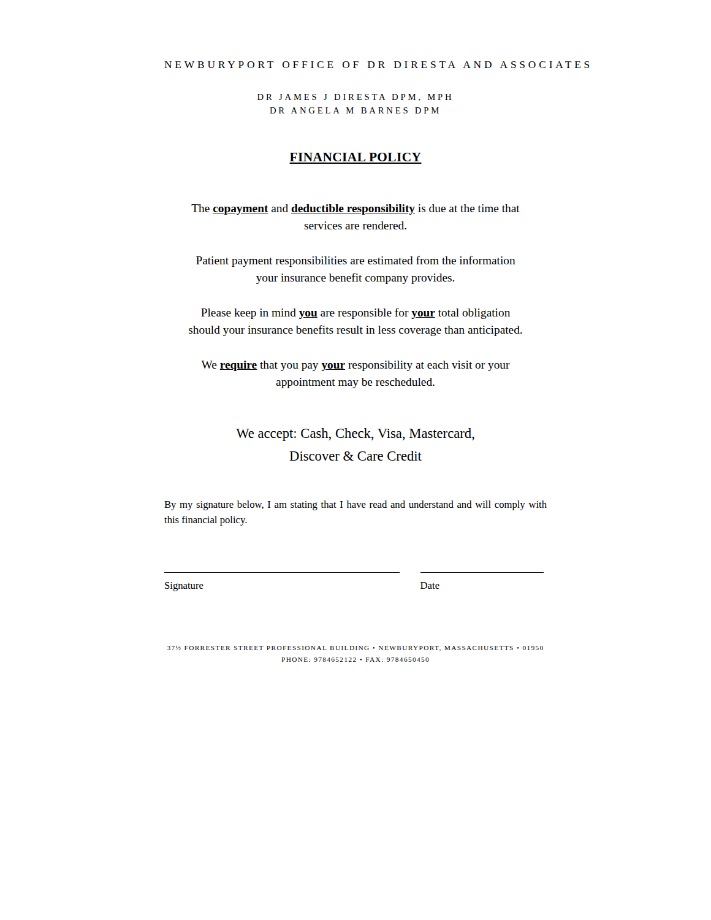NEWBURYPORT OFFICE OF DR DIRESTA AND ASSOCIATES
DR JAMES J DIRESTA DPM, MPH
DR ANGELA M BARNES DPM
FINANCIAL POLICY
The copayment and deductible responsibility is due at the time that services are rendered.
Patient payment responsibilities are estimated from the information your insurance benefit company provides.
Please keep in mind you are responsible for your total obligation should your insurance benefits result in less coverage than anticipated.
We require that you pay your responsibility at each visit or your appointment may be rescheduled.
We accept: Cash, Check, Visa, Mastercard,
Discover & Care Credit
By my signature below, I am stating that I have read and understand and will comply with this financial policy.
Signature
Date
37½ FORRESTER STREET PROFESSIONAL BUILDING • NEWBURYPORT, MASSACHUSETTS • 01950
PHONE: 9784652122 • FAX: 9784650450